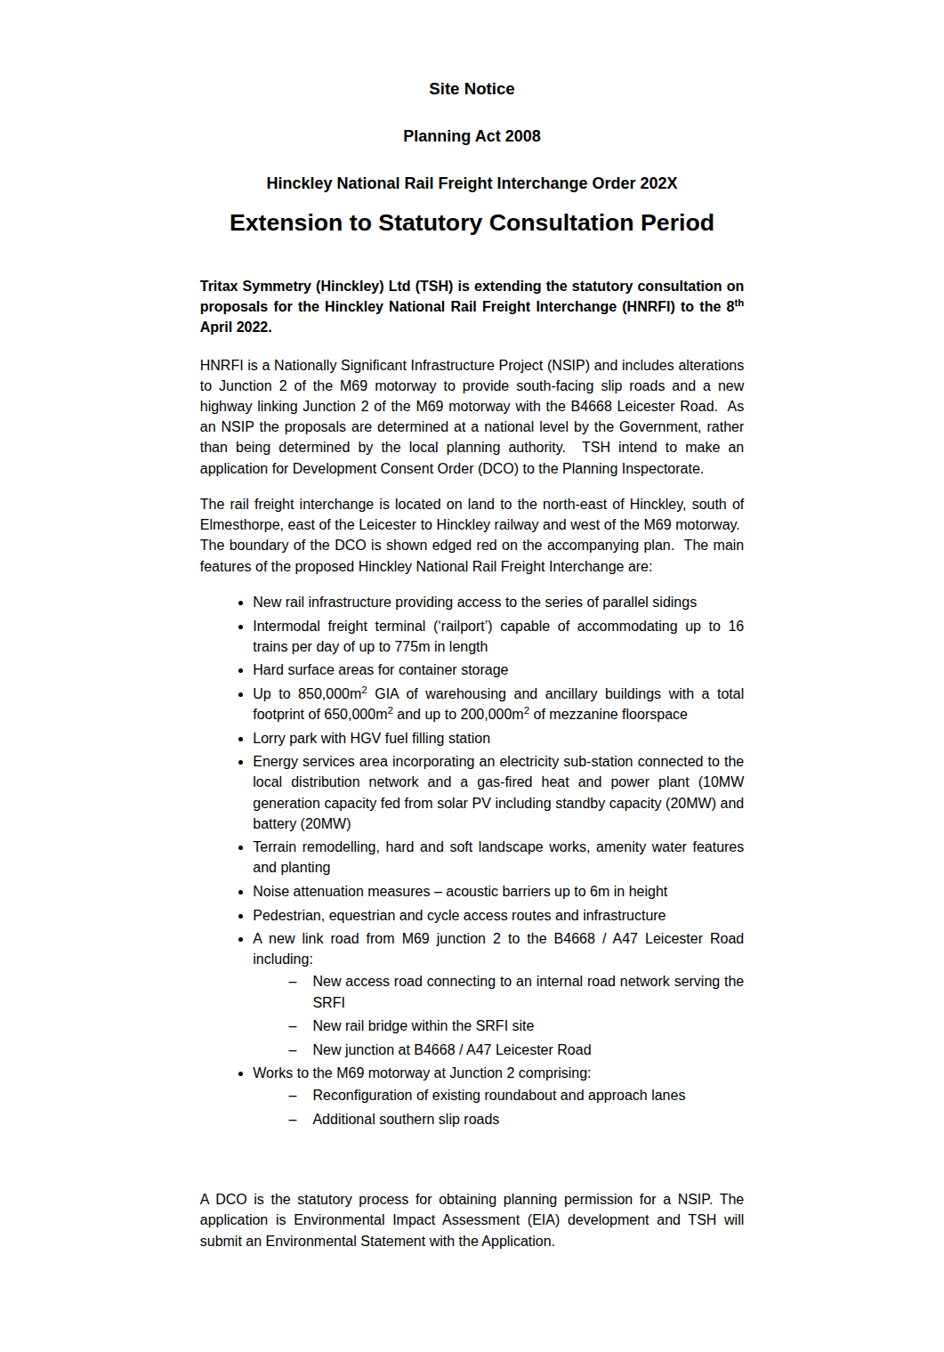Site Notice
Planning Act 2008
Hinckley National Rail Freight Interchange Order 202X
Extension to Statutory Consultation Period
Tritax Symmetry (Hinckley) Ltd (TSH) is extending the statutory consultation on proposals for the Hinckley National Rail Freight Interchange (HNRFI) to the 8th April 2022.
HNRFI is a Nationally Significant Infrastructure Project (NSIP) and includes alterations to Junction 2 of the M69 motorway to provide south-facing slip roads and a new highway linking Junction 2 of the M69 motorway with the B4668 Leicester Road. As an NSIP the proposals are determined at a national level by the Government, rather than being determined by the local planning authority. TSH intend to make an application for Development Consent Order (DCO) to the Planning Inspectorate.
The rail freight interchange is located on land to the north-east of Hinckley, south of Elmesthorpe, east of the Leicester to Hinckley railway and west of the M69 motorway. The boundary of the DCO is shown edged red on the accompanying plan. The main features of the proposed Hinckley National Rail Freight Interchange are:
New rail infrastructure providing access to the series of parallel sidings
Intermodal freight terminal (‘railport’) capable of accommodating up to 16 trains per day of up to 775m in length
Hard surface areas for container storage
Up to 850,000m2 GIA of warehousing and ancillary buildings with a total footprint of 650,000m2 and up to 200,000m2 of mezzanine floorspace
Lorry park with HGV fuel filling station
Energy services area incorporating an electricity sub-station connected to the local distribution network and a gas-fired heat and power plant (10MW generation capacity fed from solar PV including standby capacity (20MW) and battery (20MW)
Terrain remodelling, hard and soft landscape works, amenity water features and planting
Noise attenuation measures – acoustic barriers up to 6m in height
Pedestrian, equestrian and cycle access routes and infrastructure
A new link road from M69 junction 2 to the B4668 / A47 Leicester Road including:
New access road connecting to an internal road network serving the SRFI
New rail bridge within the SRFI site
New junction at B4668 / A47 Leicester Road
Works to the M69 motorway at Junction 2 comprising:
Reconfiguration of existing roundabout and approach lanes
Additional southern slip roads
A DCO is the statutory process for obtaining planning permission for a NSIP. The application is Environmental Impact Assessment (EIA) development and TSH will submit an Environmental Statement with the Application.